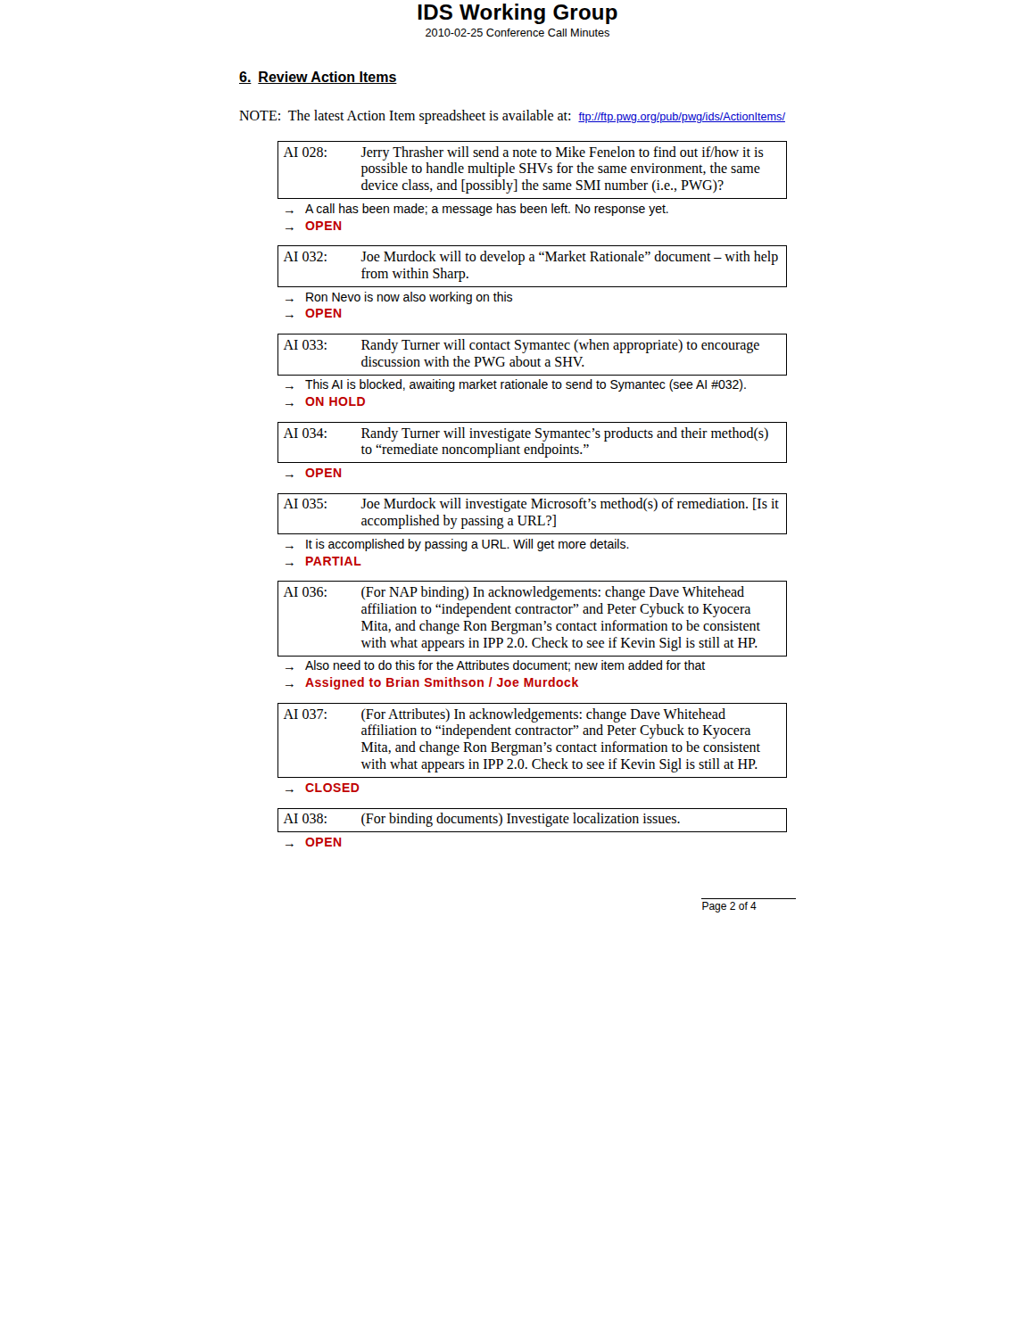IDS Working Group
2010-02-25 Conference Call Minutes
6. Review Action Items
NOTE: The latest Action Item spreadsheet is available at: ftp://ftp.pwg.org/pub/pwg/ids/ActionItems/
| AI 028: | Jerry Thrasher will send a note to Mike Fenelon to find out if/how it is possible to handle multiple SHVs for the same environment, the same device class, and [possibly] the same SMI number (i.e., PWG)? |
A call has been made; a message has been left. No response yet.
OPEN
| AI 032: | Joe Murdock will to develop a “Market Rationale” document – with help from within Sharp. |
Ron Nevo is now also working on this
OPEN
| AI 033: | Randy Turner will contact Symantec (when appropriate) to encourage discussion with the PWG about a SHV. |
This AI is blocked, awaiting market rationale to send to Symantec (see AI #032).
ON HOLD
| AI 034: | Randy Turner will investigate Symantec’s products and their method(s) to “remediate noncompliant endpoints.” |
OPEN
| AI 035: | Joe Murdock will investigate Microsoft’s method(s) of remediation. [Is it accomplished by passing a URL?] |
It is accomplished by passing a URL. Will get more details.
PARTIAL
| AI 036: | (For NAP binding) In acknowledgements: change Dave Whitehead affiliation to “independent contractor” and Peter Cybuck to Kyocera Mita, and change Ron Bergman’s contact information to be consistent with what appears in IPP 2.0. Check to see if Kevin Sigl is still at HP. |
Also need to do this for the Attributes document; new item added for that
Assigned to Brian Smithson / Joe Murdock
| AI 037: | (For Attributes) In acknowledgements: change Dave Whitehead affiliation to “independent contractor” and Peter Cybuck to Kyocera Mita, and change Ron Bergman’s contact information to be consistent with what appears in IPP 2.0. Check to see if Kevin Sigl is still at HP. |
CLOSED
| AI 038: | (For binding documents) Investigate localization issues. |
OPEN
Page 2 of 4